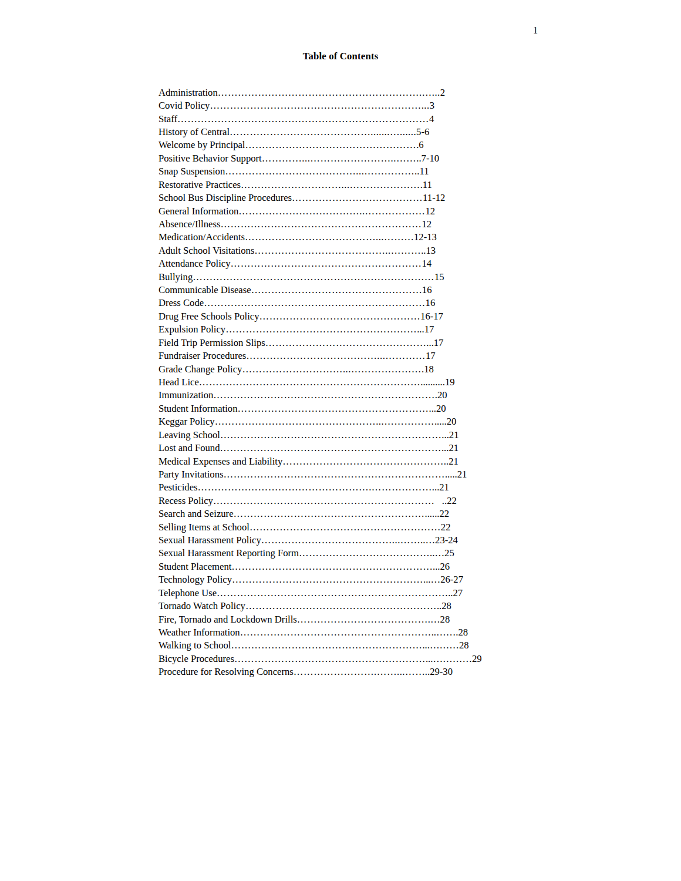1
Table of Contents
Administration…………………………………………………….…... 2
Covid Policy………………………………………………………... 3
Staff…………………………………………………………………4
History of Central…………………………………….......…...... 5-6
Welcome by Principal…………………………………………….6
Positive Behavior Support…………...……………………..……..7-10
Snap Suspension…………………………………...……………..11
Restorative Practices…………………………...………………….11
School Bus Discipline Procedures…………………………………11-12
General Information………………………………..………………12
Absence/Illness……………………………………………………12
Medication/Accidents…………………………………...………12-13
Adult School Visitations…………………………………..………..13
Attendance Policy…………………………………………………14
Bullying………………………………………………………………15
Communicable Disease……………………………………………16
Dress Code…………………………………………………………16
Drug Free Schools Policy…………………………………………16-17
Expulsion Policy…………………………………………………...17
Field Trip Permission Slips…………………………………………...17
Fundraiser Procedures…………………………………...…………17
Grade Change Policy…………………………...………………….18
Head Lice…………………………………………………………..........19
Immunization………………………………………………………….20
Student Information…………………………………………………...20
Keggar Policy…………………………………………...…………….....20
Leaving School…………………………………………………………...21
Lost and Found…………………………………………………………...21
Medical Expenses and Liability…………………………………………..21
Party Invitations………………………………………………………….....21
Pesticides…………………………………………….………………...21
Recess Policy………………………………………………………… ..22
Search and Seizure…………………………………………………......22
Selling Items at School…………………………………………………22
Sexual Harassment Policy…………………………………...……..…23-24
Sexual Harassment Reporting Form…………………………………..…25
Student Placement……………………………………………………...26
Technology Policy…………………………………………………...…26-27
Telephone Use……………………………………………………………..27
Tornado Watch Policy…………………………………………………..28
Fire, Tornado and Lockdown Drills………………………………….…28
Weather Information…………………………………………………..…….28
Walking to School…………………………………………………...………28
Bicycle Procedures…………………………………………………...…………29
Procedure for Resolving Concerns…………………….……...……..29-30